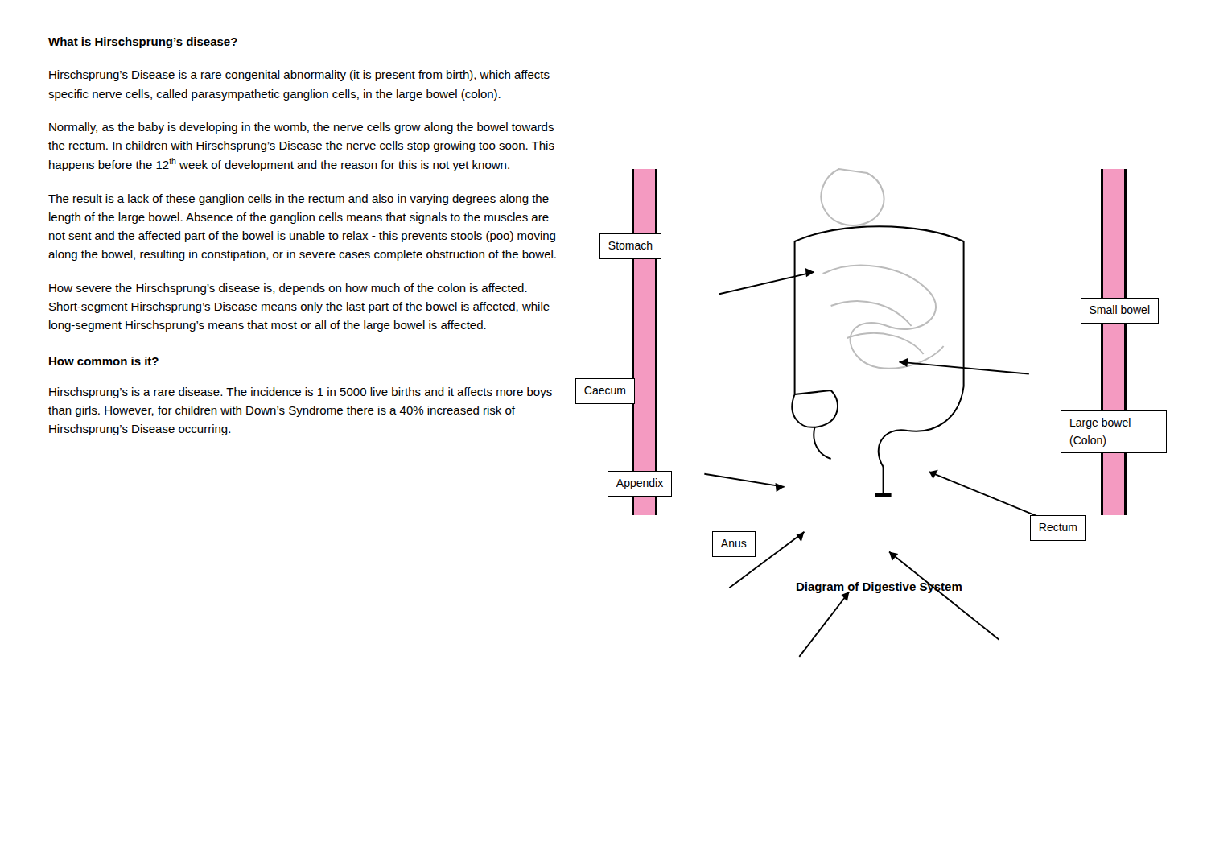What is Hirschsprung’s disease?
Hirschsprung’s Disease is a rare congenital abnormality (it is present from birth), which affects specific nerve cells, called parasympathetic ganglion cells, in the large bowel (colon).
Normally, as the baby is developing in the womb, the nerve cells grow along the bowel towards the rectum. In children with Hirschsprung’s Disease the nerve cells stop growing too soon. This happens before the 12th week of development and the reason for this is not yet known.
The result is a lack of these ganglion cells in the rectum and also in varying degrees along the length of the large bowel. Absence of the ganglion cells means that signals to the muscles are not sent and the affected part of the bowel is unable to relax - this prevents stools (poo) moving along the bowel, resulting in constipation, or in severe cases complete obstruction of the bowel.
How severe the Hirschsprung’s disease is, depends on how much of the colon is affected. Short-segment Hirschsprung’s Disease means only the last part of the bowel is affected, while long-segment Hirschsprung’s means that most or all of the large bowel is affected.
How common is it?
Hirschsprung’s is a rare disease. The incidence is 1 in 5000 live births and it affects more boys than girls. However, for children with Down’s Syndrome there is a 40% increased risk of Hirschsprung’s Disease occurring.
Stomach
Small bowel
Caecum
Large bowel (Colon)
Appendix
Rectum
Anus
Diagram of Digestive System